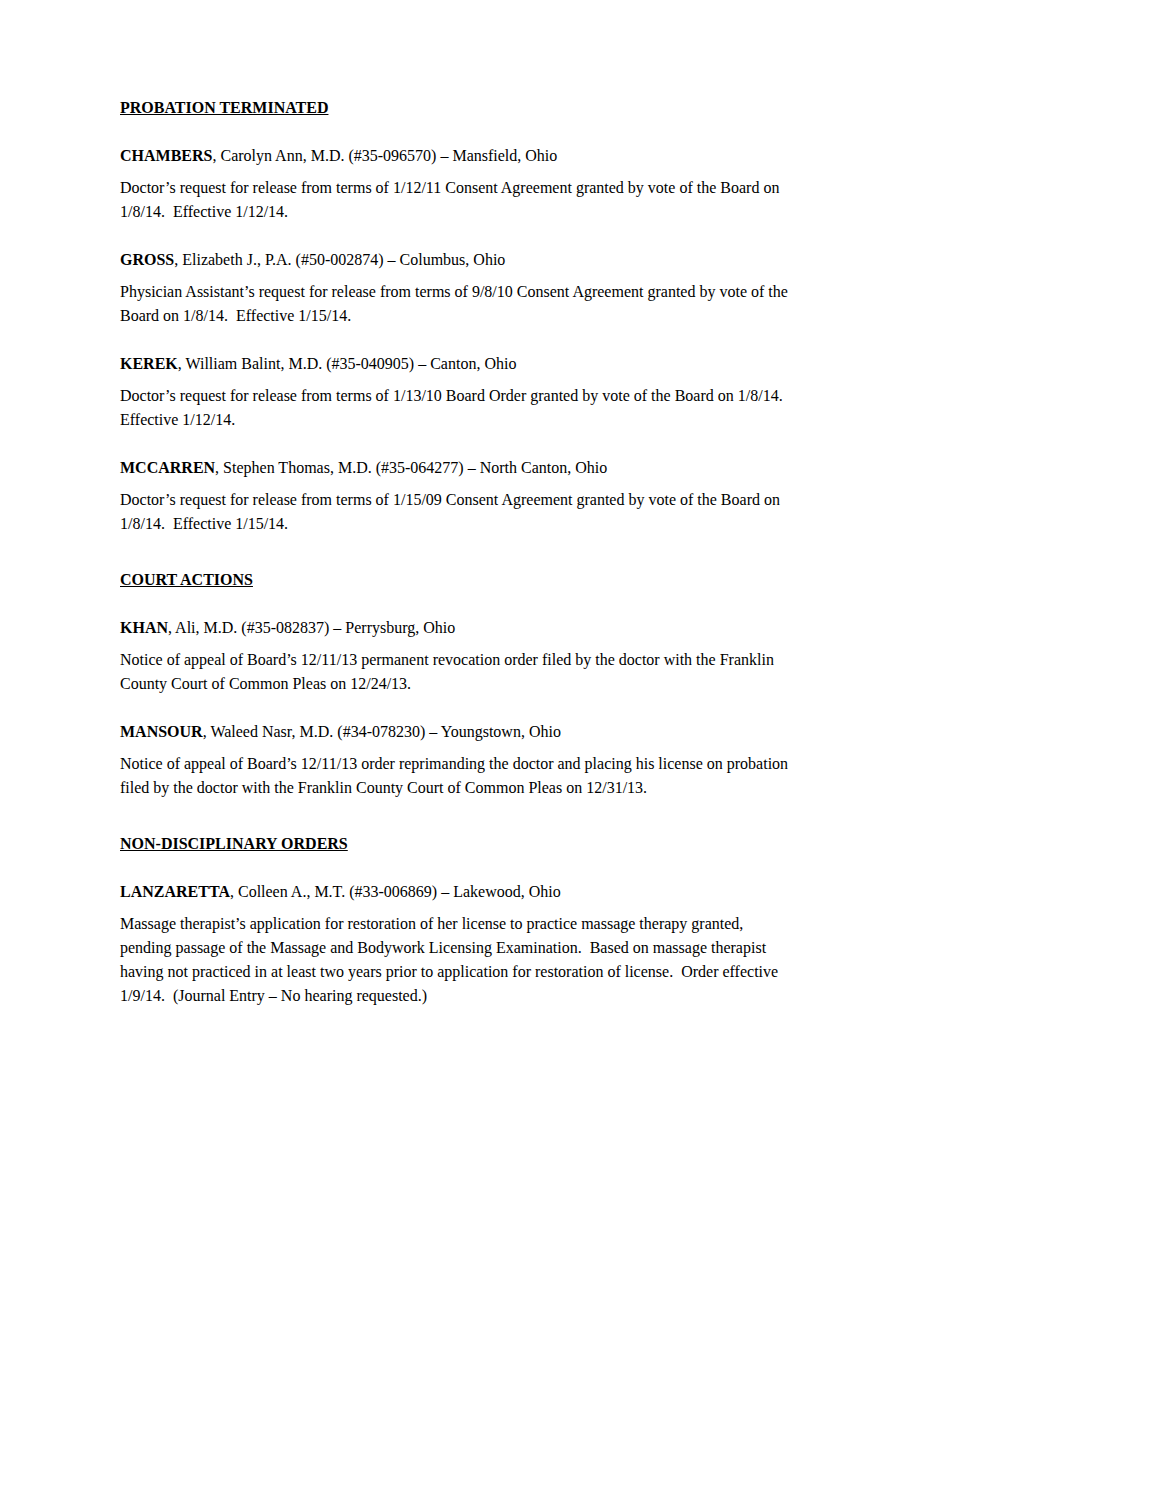PROBATION TERMINATED
CHAMBERS, Carolyn Ann, M.D. (#35-096570) – Mansfield, Ohio
Doctor’s request for release from terms of 1/12/11 Consent Agreement granted by vote of the Board on 1/8/14. Effective 1/12/14.
GROSS, Elizabeth J., P.A. (#50-002874) – Columbus, Ohio
Physician Assistant’s request for release from terms of 9/8/10 Consent Agreement granted by vote of the Board on 1/8/14. Effective 1/15/14.
KEREK, William Balint, M.D. (#35-040905) – Canton, Ohio
Doctor’s request for release from terms of 1/13/10 Board Order granted by vote of the Board on 1/8/14. Effective 1/12/14.
MCCARREN, Stephen Thomas, M.D. (#35-064277) – North Canton, Ohio
Doctor’s request for release from terms of 1/15/09 Consent Agreement granted by vote of the Board on 1/8/14. Effective 1/15/14.
COURT ACTIONS
KHAN, Ali, M.D. (#35-082837) – Perrysburg, Ohio
Notice of appeal of Board’s 12/11/13 permanent revocation order filed by the doctor with the Franklin County Court of Common Pleas on 12/24/13.
MANSOUR, Waleed Nasr, M.D. (#34-078230) – Youngstown, Ohio
Notice of appeal of Board’s 12/11/13 order reprimanding the doctor and placing his license on probation filed by the doctor with the Franklin County Court of Common Pleas on 12/31/13.
NON-DISCIPLINARY ORDERS
LANZARETTA, Colleen A., M.T. (#33-006869) – Lakewood, Ohio
Massage therapist’s application for restoration of her license to practice massage therapy granted, pending passage of the Massage and Bodywork Licensing Examination. Based on massage therapist having not practiced in at least two years prior to application for restoration of license. Order effective 1/9/14. (Journal Entry – No hearing requested.)